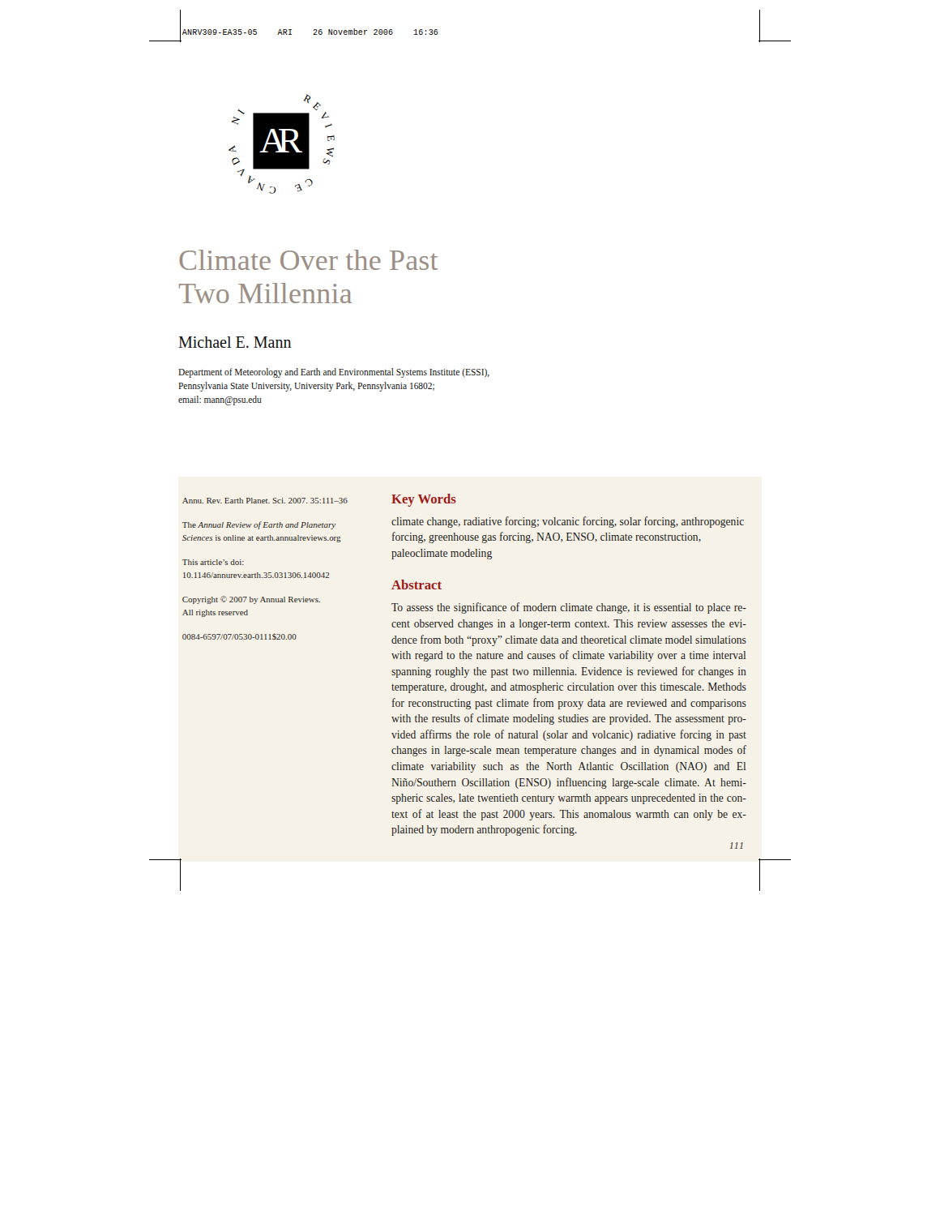ANRV309-EA35-05 ARI 26 November 2006 16:36
AR
R E V I E W S C E C N A V D A N I
Climate Over the Past
Two Millennia
Michael E. Mann
Department of Meteorology and Earth and Environmental Systems Institute (ESSI),
Pennsylvania State University, University Park, Pennsylvania 16802;
email: mann@psu.edu
Annu. Rev. Earth Planet. Sci. 2007. 35:111–36
The Annual Review of Earth and Planetary Sciences is online at earth.annualreviews.org
This article’s doi:
10.1146/annurev.earth.35.031306.140042
Copyright © 2007 by Annual Reviews.
All rights reserved
0084-6597/07/0530-0111$20.00
Key Words
climate change, radiative forcing; volcanic forcing, solar forcing, anthropogenic forcing, greenhouse gas forcing, NAO, ENSO, climate reconstruction, paleoclimate modeling
Abstract
To assess the significance of modern climate change, it is essential to place recent observed changes in a longer-term context. This review assesses the evidence from both “proxy” climate data and theoretical climate model simulations with regard to the nature and causes of climate variability over a time interval spanning roughly the past two millennia. Evidence is reviewed for changes in temperature, drought, and atmospheric circulation over this timescale. Methods for reconstructing past climate from proxy data are reviewed and comparisons with the results of climate modeling studies are provided. The assessment provided affirms the role of natural (solar and volcanic) radiative forcing in past changes in large-scale mean temperature changes and in dynamical modes of climate variability such as the North Atlantic Oscillation (NAO) and El Niño/Southern Oscillation (ENSO) influencing large-scale climate. At hemispheric scales, late twentieth century warmth appears unprecedented in the context of at least the past 2000 years. This anomalous warmth can only be explained by modern anthropogenic forcing.
111